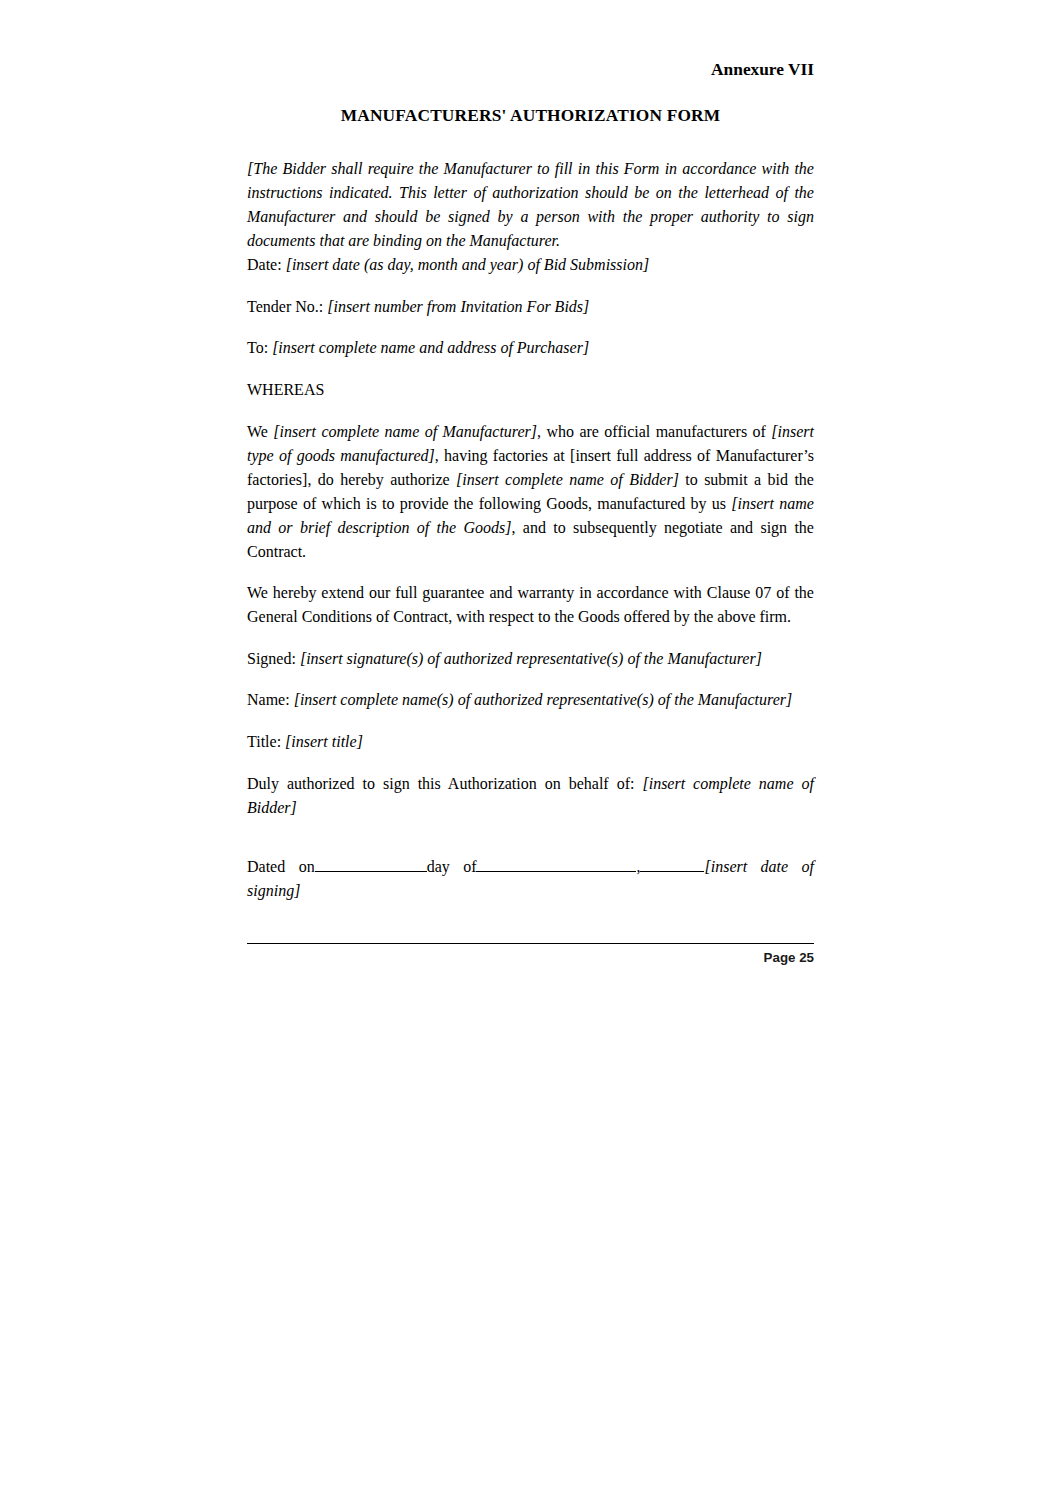Annexure VII
MANUFACTURERS' AUTHORIZATION FORM
[The Bidder shall require the Manufacturer to fill in this Form in accordance with the instructions indicated. This letter of authorization should be on the letterhead of the Manufacturer and should be signed by a person with the proper authority to sign documents that are binding on the Manufacturer.
Date: [insert date (as day, month and year) of Bid Submission]
Tender No.: [insert number from Invitation For Bids]
To: [insert complete name and address of Purchaser]
WHEREAS
We [insert complete name of Manufacturer], who are official manufacturers of [insert type of goods manufactured], having factories at [insert full address of Manufacturer’s factories], do hereby authorize [insert complete name of Bidder] to submit a bid the purpose of which is to provide the following Goods, manufactured by us [insert name and or brief description of the Goods], and to subsequently negotiate and sign the Contract.
We hereby extend our full guarantee and warranty in accordance with Clause 07 of the General Conditions of Contract, with respect to the Goods offered by the above firm.
Signed: [insert signature(s) of authorized representative(s) of the Manufacturer]
Name: [insert complete name(s) of authorized representative(s) of the Manufacturer]
Title: [insert title]
Duly authorized to sign this Authorization on behalf of: [insert complete name of Bidder]
Dated on day of , [insert date of signing]
Page 25